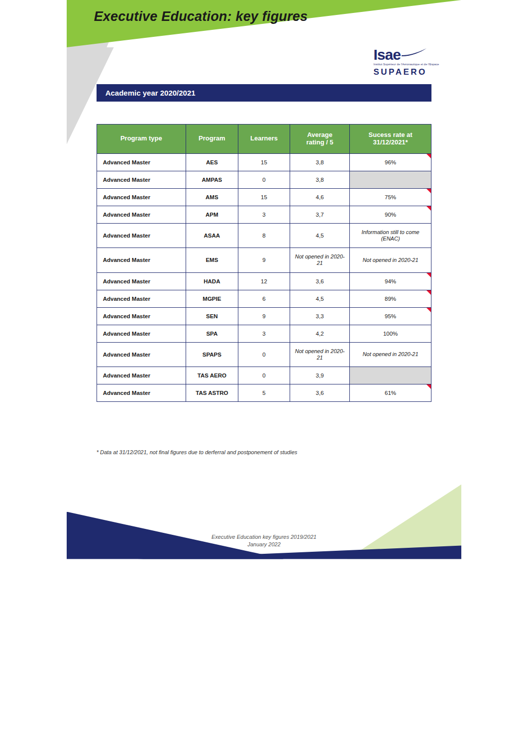Executive Education: key figures
Isae
Institut Supérieur de l'Aéronautique et de l'Espace
SUPAERO
Academic year 2020/2021
| Program type | Program | Learners | Average rating / 5 | Sucess rate at 31/12/2021* |
| --- | --- | --- | --- | --- |
| Advanced Master | AES | 15 | 3,8 | 96% |
| Advanced Master | AMPAS | 0 | 3,8 | |
| Advanced Master | AMS | 15 | 4,6 | 75% |
| Advanced Master | APM | 3 | 3,7 | 90% |
| Advanced Master | ASAA | 8 | 4,5 | Information still to come (ENAC) |
| Advanced Master | EMS | 9 | Not opened in 2020-21 | Not opened in 2020-21 |
| Advanced Master | HADA | 12 | 3,6 | 94% |
| Advanced Master | MGPIE | 6 | 4,5 | 89% |
| Advanced Master | SEN | 9 | 3,3 | 95% |
| Advanced Master | SPA | 3 | 4,2 | 100% |
| Advanced Master | SPAPS | 0 | Not opened in 2020-21 | Not opened in 2020-21 |
| Advanced Master | TAS AERO | 0 | 3,9 | |
| Advanced Master | TAS ASTRO | 5 | 3,6 | 61% |
* Data at 31/12/2021, not final figures due to derferral and postponement of studies
Executive Education key figures 2019/2021
January 2022